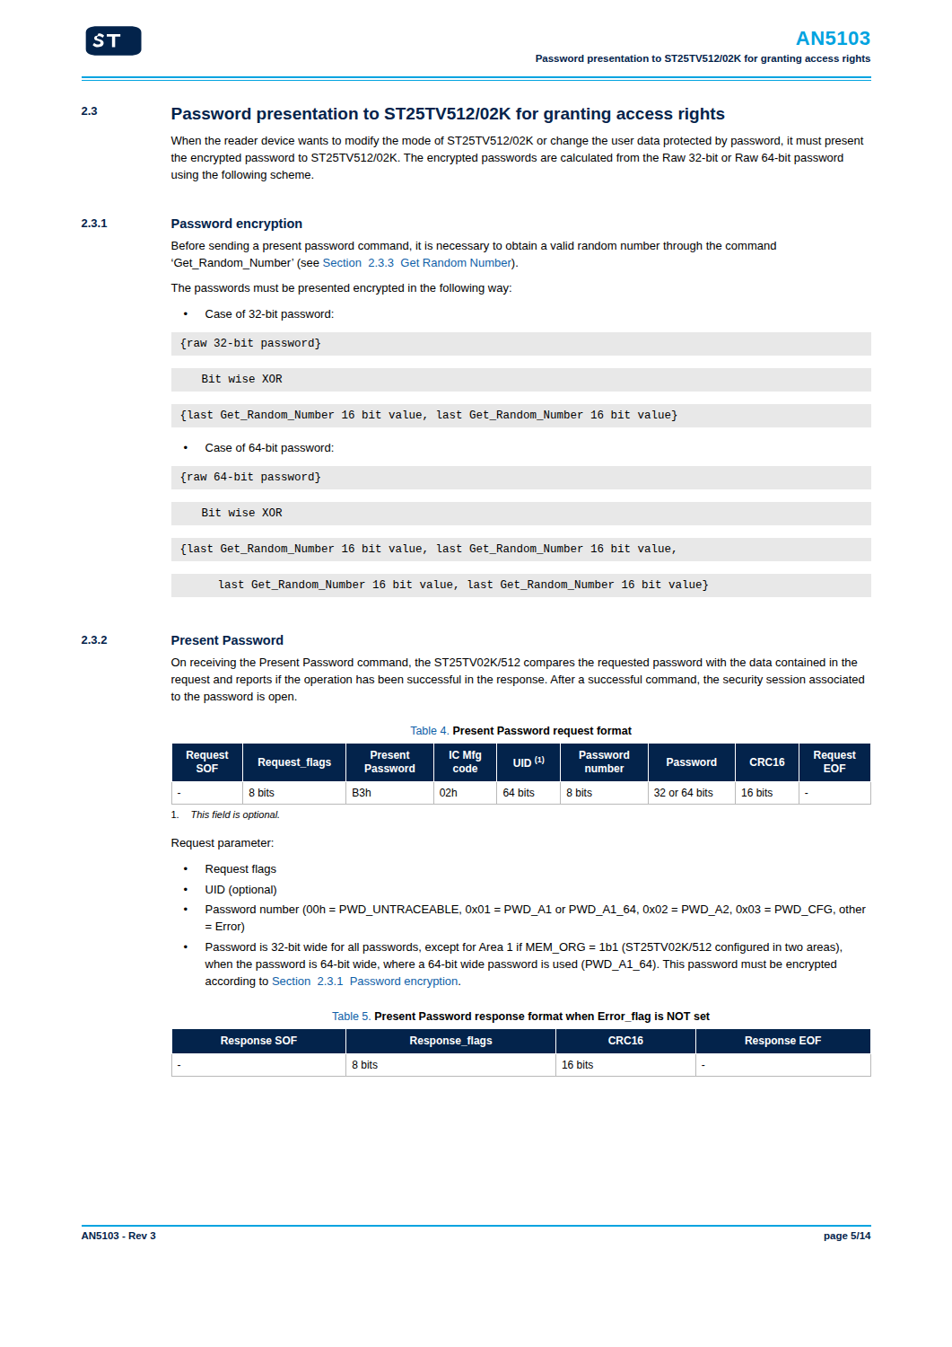AN5103
Password presentation to ST25TV512/02K for granting access rights
2.3
Password presentation to ST25TV512/02K for granting access rights
When the reader device wants to modify the mode of ST25TV512/02K or change the user data protected by password, it must present the encrypted password to ST25TV512/02K. The encrypted passwords are calculated from the Raw 32-bit or Raw 64-bit password using the following scheme.
2.3.1
Password encryption
Before sending a present password command, it is necessary to obtain a valid random number through the command ‘Get_Random_Number’ (see Section 2.3.3 Get Random Number).
The passwords must be presented encrypted in the following way:
Case of 32-bit password:
{raw 32-bit password}
Bit wise XOR
{last Get_Random_Number 16 bit value, last Get_Random_Number 16 bit value}
Case of 64-bit password:
{raw 64-bit password}
Bit wise XOR
{last Get_Random_Number 16 bit value, last Get_Random_Number 16 bit value,
last Get_Random_Number 16 bit value, last Get_Random_Number 16 bit value}
2.3.2
Present Password
On receiving the Present Password command, the ST25TV02K/512 compares the requested password with the data contained in the request and reports if the operation has been successful in the response. After a successful command, the security session associated to the password is open.
Table 4. Present Password request format
| Request SOF | Request_flags | Present Password | IC Mfg code | UID (1) | Password number | Password | CRC16 | Request EOF |
| --- | --- | --- | --- | --- | --- | --- | --- | --- |
| - | 8 bits | B3h | 02h | 64 bits | 8 bits | 32 or 64 bits | 16 bits | - |
1. This field is optional.
Request parameter:
Request flags
UID (optional)
Password number (00h = PWD_UNTRACEABLE, 0x01 = PWD_A1 or PWD_A1_64, 0x02 = PWD_A2, 0x03 = PWD_CFG, other = Error)
Password is 32-bit wide for all passwords, except for Area 1 if MEM_ORG = 1b1 (ST25TV02K/512 configured in two areas), when the password is 64-bit wide, where a 64-bit wide password is used (PWD_A1_64). This password must be encrypted according to Section 2.3.1 Password encryption.
Table 5. Present Password response format when Error_flag is NOT set
| Response SOF | Response_flags | CRC16 | Response EOF |
| --- | --- | --- | --- |
| - | 8 bits | 16 bits | - |
AN5103 - Rev 3
page 5/14